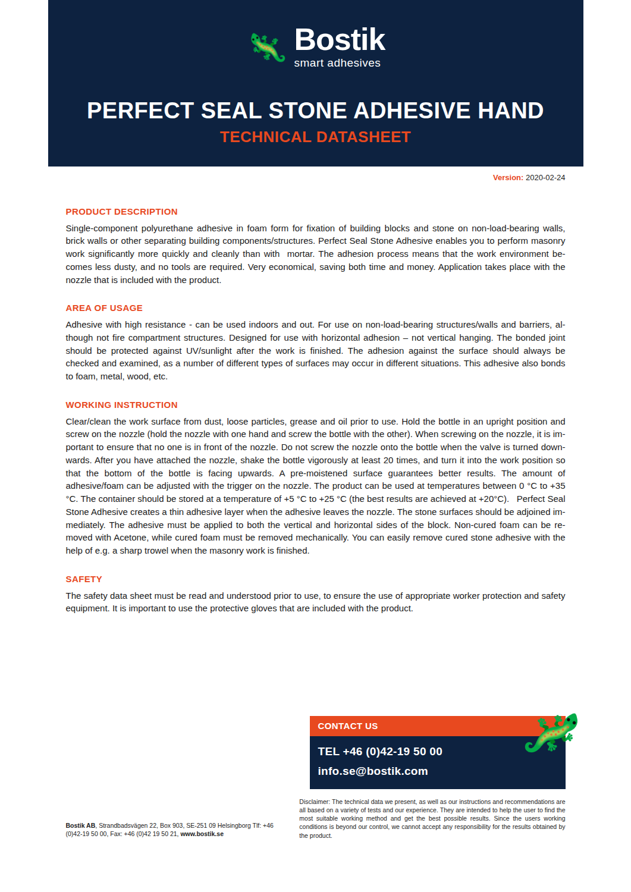🦎 Bostik
smart adhesives
PERFECT SEAL STONE ADHESIVE HAND
TECHNICAL DATASHEET
Version: 2020-02-24
Product Description
Single-component polyurethane adhesive in foam form for fixation of building blocks and stone on non-load-bearing walls, brick walls or other separating building components/structures. Perfect Seal Stone Adhesive enables you to perform masonry work significantly more quickly and cleanly than with mortar. The adhesion process means that the work environment becomes less dusty, and no tools are required. Very economical, saving both time and money. Application takes place with the nozzle that is included with the product.
Area of Usage
Adhesive with high resistance - can be used indoors and out. For use on non-load-bearing structures/walls and barriers, although not fire compartment structures. Designed for use with horizontal adhesion – not vertical hanging. The bonded joint should be protected against UV/sunlight after the work is finished. The adhesion against the surface should always be checked and examined, as a number of different types of surfaces may occur in different situations. This adhesive also bonds to foam, metal, wood, etc.
Working Instruction
Clear/clean the work surface from dust, loose particles, grease and oil prior to use. Hold the bottle in an upright position and screw on the nozzle (hold the nozzle with one hand and screw the bottle with the other). When screwing on the nozzle, it is important to ensure that no one is in front of the nozzle. Do not screw the nozzle onto the bottle when the valve is turned downwards. After you have attached the nozzle, shake the bottle vigorously at least 20 times, and turn it into the work position so that the bottom of the bottle is facing upwards. A pre-moistened surface guarantees better results. The amount of adhesive/foam can be adjusted with the trigger on the nozzle. The product can be used at temperatures between 0 °C to +35 °C. The container should be stored at a temperature of +5 °C to +25 °C (the best results are achieved at +20°C). Perfect Seal Stone Adhesive creates a thin adhesive layer when the adhesive leaves the nozzle. The stone surfaces should be adjoined immediately. The adhesive must be applied to both the vertical and horizontal sides of the block. Non-cured foam can be removed with Acetone, while cured foam must be removed mechanically. You can easily remove cured stone adhesive with the help of e.g. a sharp trowel when the masonry work is finished.
Safety
The safety data sheet must be read and understood prior to use, to ensure the use of appropriate worker protection and safety equipment. It is important to use the protective gloves that are included with the product.
🦎
CONTACT US
TEL +46 (0)42-19 50 00
info.se@bostik.com
Bostik AB, Strandbadsvägen 22, Box 903, SE-251 09 Helsingborg Tlf: +46 (0)42-19 50 00, Fax: +46 (0)42 19 50 21, www.bostik.se
Disclaimer: The technical data we present, as well as our instructions and recommendations are all based on a variety of tests and our experience. They are intended to help the user to find the most suitable working method and get the best possible results. Since the users working conditions is beyond our control, we cannot accept any responsibility for the results obtained by the product.